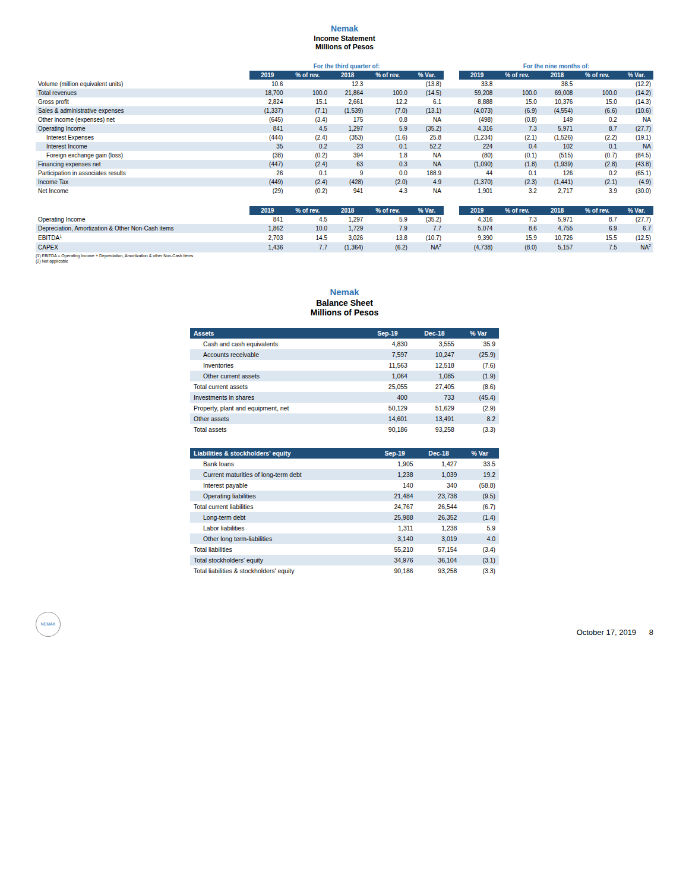Nemak
Income Statement
Millions of Pesos
| | For the third quarter of: | | For the nine months of: |
| | 2019 | % of rev. | 2018 | % of rev. | % Var. | | 2019 | % of rev. | 2018 | % of rev. | % Var. |
| Volume (million equivalent units) | 10.6 | | 12.3 | | (13.8) | | 33.8 | | 38.5 | | (12.2) |
| Total revenues | 18,700 | 100.0 | 21,864 | 100.0 | (14.5) | | 59,208 | 100.0 | 69,008 | 100.0 | (14.2) |
| Gross profit | 2,824 | 15.1 | 2,661 | 12.2 | 6.1 | | 8,888 | 15.0 | 10,376 | 15.0 | (14.3) |
| Sales & administrative expenses | (1,337) | (7.1) | (1,539) | (7.0) | (13.1) | | (4,073) | (6.9) | (4,554) | (6.6) | (10.6) |
| Other income (expenses) net | (645) | (3.4) | 175 | 0.8 | NA | | (498) | (0.8) | 149 | 0.2 | NA |
| Operating Income | 841 | 4.5 | 1,297 | 5.9 | (35.2) | | 4,316 | 7.3 | 5,971 | 8.7 | (27.7) |
| Interest Expenses | (444) | (2.4) | (353) | (1.6) | 25.8 | | (1,234) | (2.1) | (1,526) | (2.2) | (19.1) |
| Interest Income | 35 | 0.2 | 23 | 0.1 | 52.2 | | 224 | 0.4 | 102 | 0.1 | NA |
| Foreign exchange gain (loss) | (38) | (0.2) | 394 | 1.8 | NA | | (80) | (0.1) | (515) | (0.7) | (84.5) |
| Financing expenses net | (447) | (2.4) | 63 | 0.3 | NA | | (1,090) | (1.8) | (1,939) | (2.8) | (43.8) |
| Participation in associates results | 26 | 0.1 | 9 | 0.0 | 188.9 | | 44 | 0.1 | 126 | 0.2 | (65.1) |
| Income Tax | (449) | (2.4) | (428) | (2.0) | 4.9 | | (1,370) | (2.3) | (1,441) | (2.1) | (4.9) |
| Net Income | (29) | (0.2) | 941 | 4.3 | NA | | 1,901 | 3.2 | 2,717 | 3.9 | (30.0) |
| | 2019 | % of rev. | 2018 | % of rev. | % Var. | | 2019 | % of rev. | 2018 | % of rev. | % Var. |
| Operating Income | 841 | 4.5 | 1,297 | 5.9 | (35.2) | | 4,316 | 7.3 | 5,971 | 8.7 | (27.7) |
| Depreciation, Amortization & Other Non-Cash items | 1,862 | 10.0 | 1,729 | 7.9 | 7.7 | | 5,074 | 8.6 | 4,755 | 6.9 | 6.7 |
| EBITDA 1 | 2,703 | 14.5 | 3,026 | 13.8 | (10.7) | | 9,390 | 15.9 | 10,726 | 15.5 | (12.5) |
| CAPEX | 1,436 | 7.7 | (1,364) | (6.2) | NA 2 | | (4,738) | (8.0) | 5,157 | 7.5 | NA 2 |
(1) EBITDA = Operating Income + Depreciation, Amortization & other Non-Cash items
(2) Not applicable
Nemak
Balance Sheet
Millions of Pesos
| Assets | Sep-19 | Dec-18 | % Var |
| --- | --- | --- | --- |
| Cash and cash equivalents | 4,830 | 3,555 | 35.9 |
| Accounts receivable | 7,597 | 10,247 | (25.9) |
| Inventories | 11,563 | 12,518 | (7.6) |
| Other current assets | 1,064 | 1,085 | (1.9) |
| Total current assets | 25,055 | 27,405 | (8.6) |
| Investments in shares | 400 | 733 | (45.4) |
| Property, plant and equipment, net | 50,129 | 51,629 | (2.9) |
| Other assets | 14,601 | 13,491 | 8.2 |
| Total assets | 90,186 | 93,258 | (3.3) |
| Liabilities & stockholders' equity | Sep-19 | Dec-18 | % Var |
| --- | --- | --- | --- |
| Bank loans | 1,905 | 1,427 | 33.5 |
| Current maturities of long-term debt | 1,238 | 1,039 | 19.2 |
| Interest payable | 140 | 340 | (58.8) |
| Operating liabilities | 21,484 | 23,738 | (9.5) |
| Total current liabilities | 24,767 | 26,544 | (6.7) |
| Long-term debt | 25,988 | 26,352 | (1.4) |
| Labor liabilities | 1,311 | 1,238 | 5.9 |
| Other long term-liabilities | 3,140 | 3,019 | 4.0 |
| Total liabilities | 55,210 | 57,154 | (3.4) |
| Total stockholders' equity | 34,976 | 36,104 | (3.1) |
| Total liabilities & stockholders' equity | 90,186 | 93,258 | (3.3) |
NEMAK
October 17, 2019 8